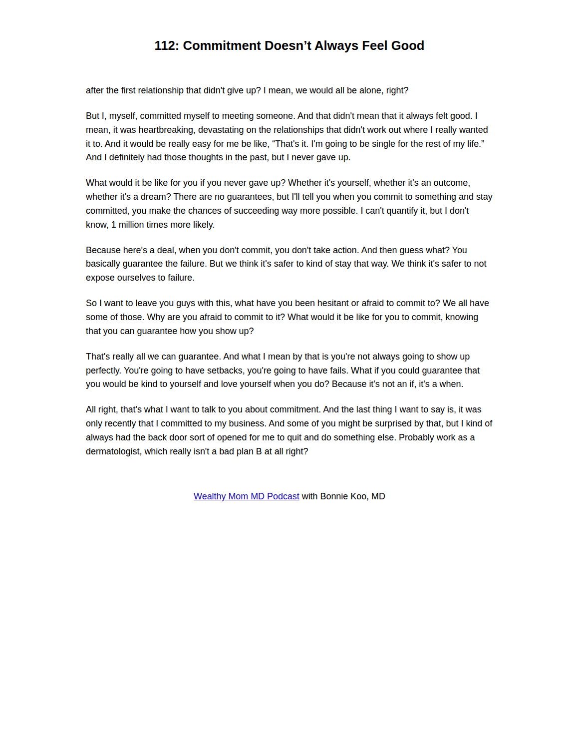112: Commitment Doesn’t Always Feel Good
after the first relationship that didn't give up? I mean, we would all be alone, right?
But I, myself, committed myself to meeting someone. And that didn't mean that it always felt good. I mean, it was heartbreaking, devastating on the relationships that didn't work out where I really wanted it to. And it would be really easy for me be like, “That's it. I'm going to be single for the rest of my life.” And I definitely had those thoughts in the past, but I never gave up.
What would it be like for you if you never gave up? Whether it's yourself, whether it's an outcome, whether it's a dream? There are no guarantees, but I'll tell you when you commit to something and stay committed, you make the chances of succeeding way more possible. I can't quantify it, but I don't know, 1 million times more likely.
Because here's a deal, when you don't commit, you don't take action. And then guess what? You basically guarantee the failure. But we think it's safer to kind of stay that way. We think it's safer to not expose ourselves to failure.
So I want to leave you guys with this, what have you been hesitant or afraid to commit to? We all have some of those. Why are you afraid to commit to it? What would it be like for you to commit, knowing that you can guarantee how you show up?
That's really all we can guarantee. And what I mean by that is you're not always going to show up perfectly. You're going to have setbacks, you're going to have fails. What if you could guarantee that you would be kind to yourself and love yourself when you do? Because it's not an if, it's a when.
All right, that's what I want to talk to you about commitment. And the last thing I want to say is, it was only recently that I committed to my business. And some of you might be surprised by that, but I kind of always had the back door sort of opened for me to quit and do something else. Probably work as a dermatologist, which really isn't a bad plan B at all right?
Wealthy Mom MD Podcast with Bonnie Koo, MD